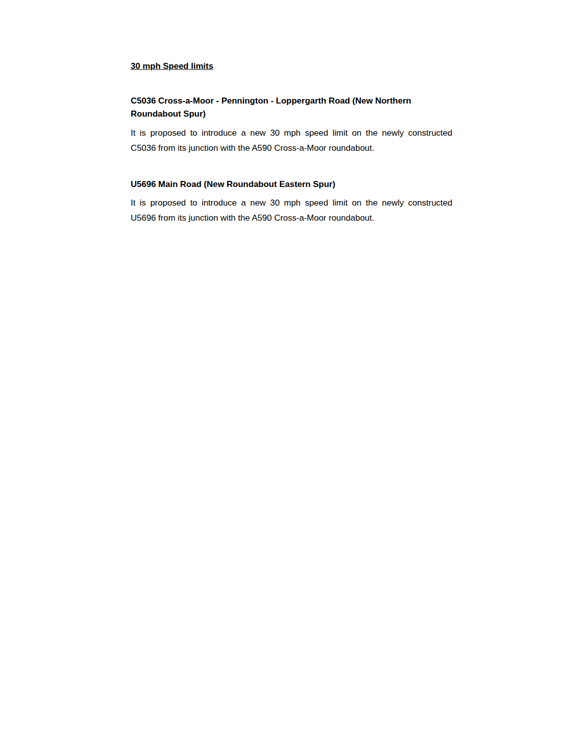30 mph Speed limits
C5036 Cross-a-Moor - Pennington - Loppergarth Road (New Northern Roundabout Spur)
It is proposed to introduce a new 30 mph speed limit on the newly constructed C5036 from its junction with the A590 Cross-a-Moor roundabout.
U5696 Main Road (New Roundabout Eastern Spur)
It is proposed to introduce a new 30 mph speed limit on the newly constructed U5696 from its junction with the A590 Cross-a-Moor roundabout.